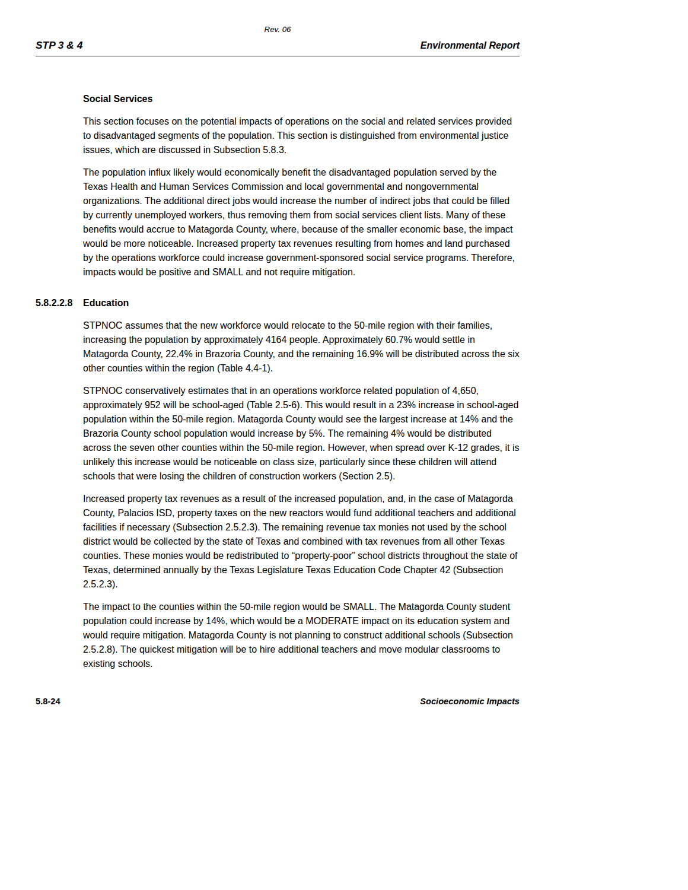Rev. 06
STP 3 & 4
Environmental Report
Social Services
This section focuses on the potential impacts of operations on the social and related services provided to disadvantaged segments of the population. This section is distinguished from environmental justice issues, which are discussed in Subsection 5.8.3.
The population influx likely would economically benefit the disadvantaged population served by the Texas Health and Human Services Commission and local governmental and nongovernmental organizations. The additional direct jobs would increase the number of indirect jobs that could be filled by currently unemployed workers, thus removing them from social services client lists. Many of these benefits would accrue to Matagorda County, where, because of the smaller economic base, the impact would be more noticeable. Increased property tax revenues resulting from homes and land purchased by the operations workforce could increase government-sponsored social service programs. Therefore, impacts would be positive and SMALL and not require mitigation.
5.8.2.2.8 Education
STPNOC assumes that the new workforce would relocate to the 50-mile region with their families, increasing the population by approximately 4164 people. Approximately 60.7% would settle in Matagorda County, 22.4% in Brazoria County, and the remaining 16.9% will be distributed across the six other counties within the region (Table 4.4-1).
STPNOC conservatively estimates that in an operations workforce related population of 4,650, approximately 952 will be school-aged (Table 2.5-6). This would result in a 23% increase in school-aged population within the 50-mile region. Matagorda County would see the largest increase at 14% and the Brazoria County school population would increase by 5%. The remaining 4% would be distributed across the seven other counties within the 50-mile region. However, when spread over K-12 grades, it is unlikely this increase would be noticeable on class size, particularly since these children will attend schools that were losing the children of construction workers (Section 2.5).
Increased property tax revenues as a result of the increased population, and, in the case of Matagorda County, Palacios ISD, property taxes on the new reactors would fund additional teachers and additional facilities if necessary (Subsection 2.5.2.3). The remaining revenue tax monies not used by the school district would be collected by the state of Texas and combined with tax revenues from all other Texas counties. These monies would be redistributed to “property-poor” school districts throughout the state of Texas, determined annually by the Texas Legislature Texas Education Code Chapter 42 (Subsection 2.5.2.3).
The impact to the counties within the 50-mile region would be SMALL. The Matagorda County student population could increase by 14%, which would be a MODERATE impact on its education system and would require mitigation. Matagorda County is not planning to construct additional schools (Subsection 2.5.2.8). The quickest mitigation will be to hire additional teachers and move modular classrooms to existing schools.
5.8-24
Socioeconomic Impacts